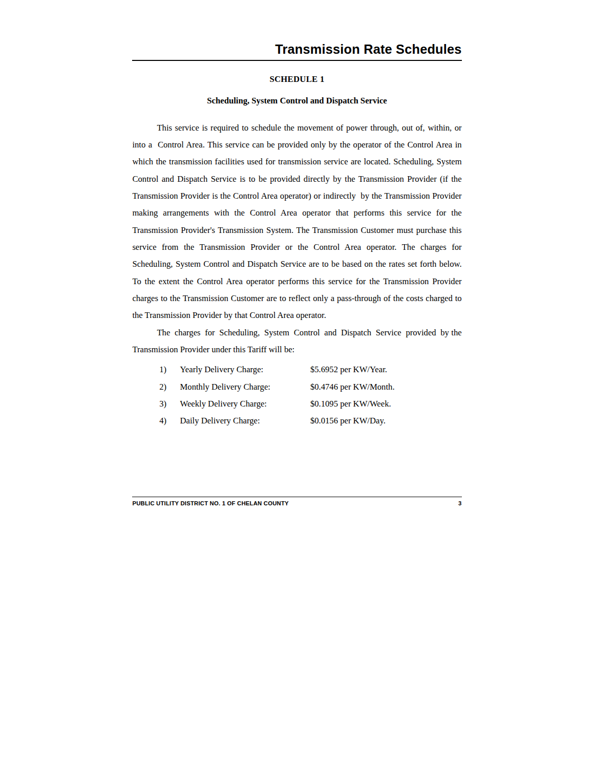Transmission Rate Schedules
SCHEDULE 1
Scheduling, System Control and Dispatch Service
This service is required to schedule the movement of power through, out of, within, or into a Control Area. This service can be provided only by the operator of the Control Area in which the transmission facilities used for transmission service are located. Scheduling, System Control and Dispatch Service is to be provided directly by the Transmission Provider (if the Transmission Provider is the Control Area operator) or indirectly by the Transmission Provider making arrangements with the Control Area operator that performs this service for the Transmission Provider's Transmission System. The Transmission Customer must purchase this service from the Transmission Provider or the Control Area operator. The charges for Scheduling, System Control and Dispatch Service are to be based on the rates set forth below. To the extent the Control Area operator performs this service for the Transmission Provider charges to the Transmission Customer are to reflect only a pass-through of the costs charged to the Transmission Provider by that Control Area operator.
The charges for Scheduling, System Control and Dispatch Service provided by the Transmission Provider under this Tariff will be:
| 1) | Yearly Delivery Charge: | $5.6952 per KW/Year. |
| 2) | Monthly Delivery Charge: | $0.4746 per KW/Month. |
| 3) | Weekly Delivery Charge: | $0.1095 per KW/Week. |
| 4) | Daily Delivery Charge: | $0.0156 per KW/Day. |
PUBLIC UTILITY DISTRICT NO. 1 OF CHELAN COUNTY 3